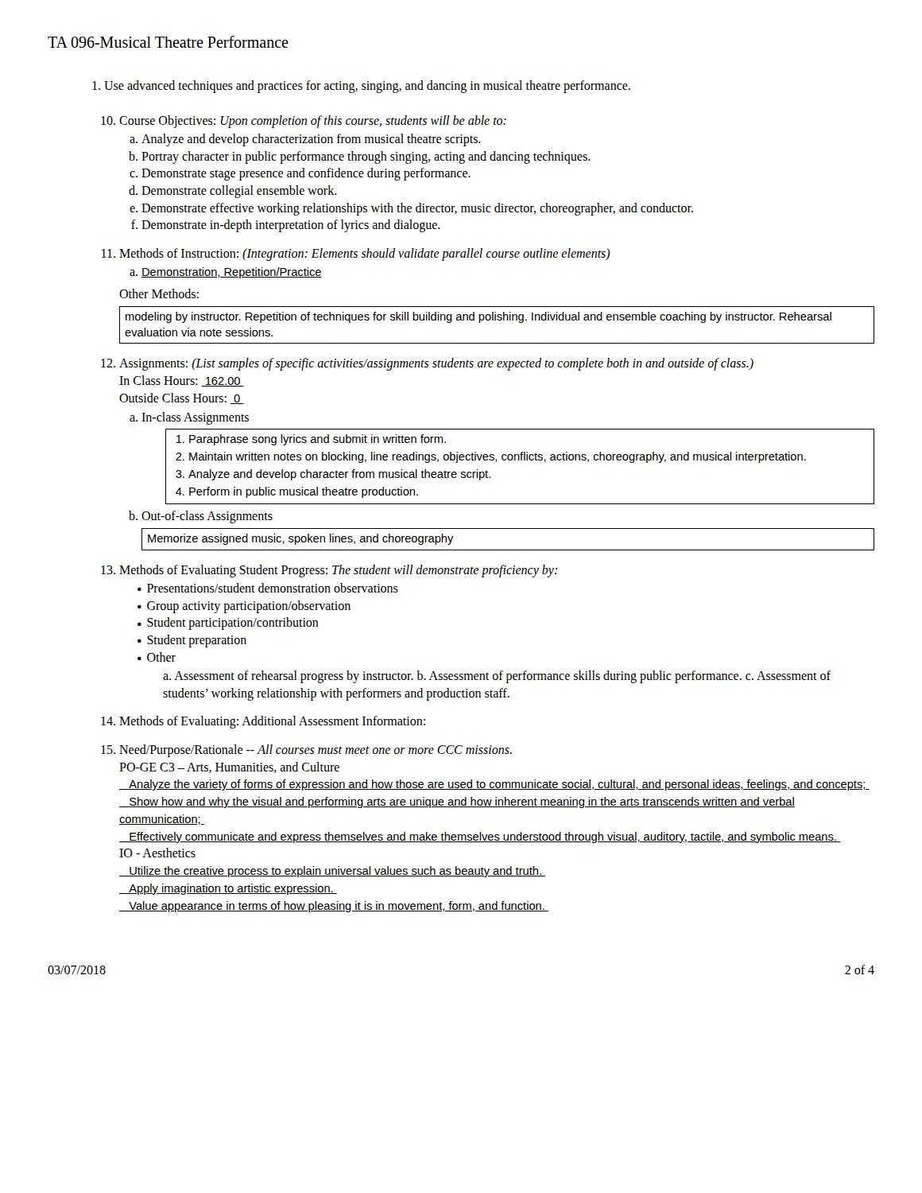TA 096-Musical Theatre Performance
1. Use advanced techniques and practices for acting, singing, and dancing in musical theatre performance.
Course Objectives: Upon completion of this course, students will be able to:
Analyze and develop characterization from musical theatre scripts.
Portray character in public performance through singing, acting and dancing techniques.
Demonstrate stage presence and confidence during performance.
Demonstrate collegial ensemble work.
Demonstrate effective working relationships with the director, music director, choreographer, and conductor.
Demonstrate in-depth interpretation of lyrics and dialogue.
Methods of Instruction: (Integration: Elements should validate parallel course outline elements)
Demonstration, Repetition/Practice
Other Methods:
modeling by instructor. Repetition of techniques for skill building and polishing. Individual and ensemble coaching by instructor. Rehearsal evaluation via note sessions.
Assignments: (List samples of specific activities/assignments students are expected to complete both in and outside of class.)
In Class Hours: 162.00
Outside Class Hours: 0
In-class Assignments
Paraphrase song lyrics and submit in written form.
Maintain written notes on blocking, line readings, objectives, conflicts, actions, choreography, and musical interpretation.
Analyze and develop character from musical theatre script.
Perform in public musical theatre production.
Out-of-class Assignments
Memorize assigned music, spoken lines, and choreography
Methods of Evaluating Student Progress: The student will demonstrate proficiency by:
Presentations/student demonstration observations
Group activity participation/observation
Student participation/contribution
Student preparation
Other
a. Assessment of rehearsal progress by instructor. b. Assessment of performance skills during public performance. c. Assessment of students’ working relationship with performers and production staff.
Methods of Evaluating: Additional Assessment Information:
Need/Purpose/Rationale -- All courses must meet one or more CCC missions.
PO-GE C3 – Arts, Humanities, and Culture
Analyze the variety of forms of expression and how those are used to communicate social, cultural, and personal ideas, feelings, and concepts;
Show how and why the visual and performing arts are unique and how inherent meaning in the arts transcends written and verbal communication;
Effectively communicate and express themselves and make themselves understood through visual, auditory, tactile, and symbolic means.
IO - Aesthetics
Utilize the creative process to explain universal values such as beauty and truth.
Apply imagination to artistic expression.
Value appearance in terms of how pleasing it is in movement, form, and function.
03/07/2018 2 of 4